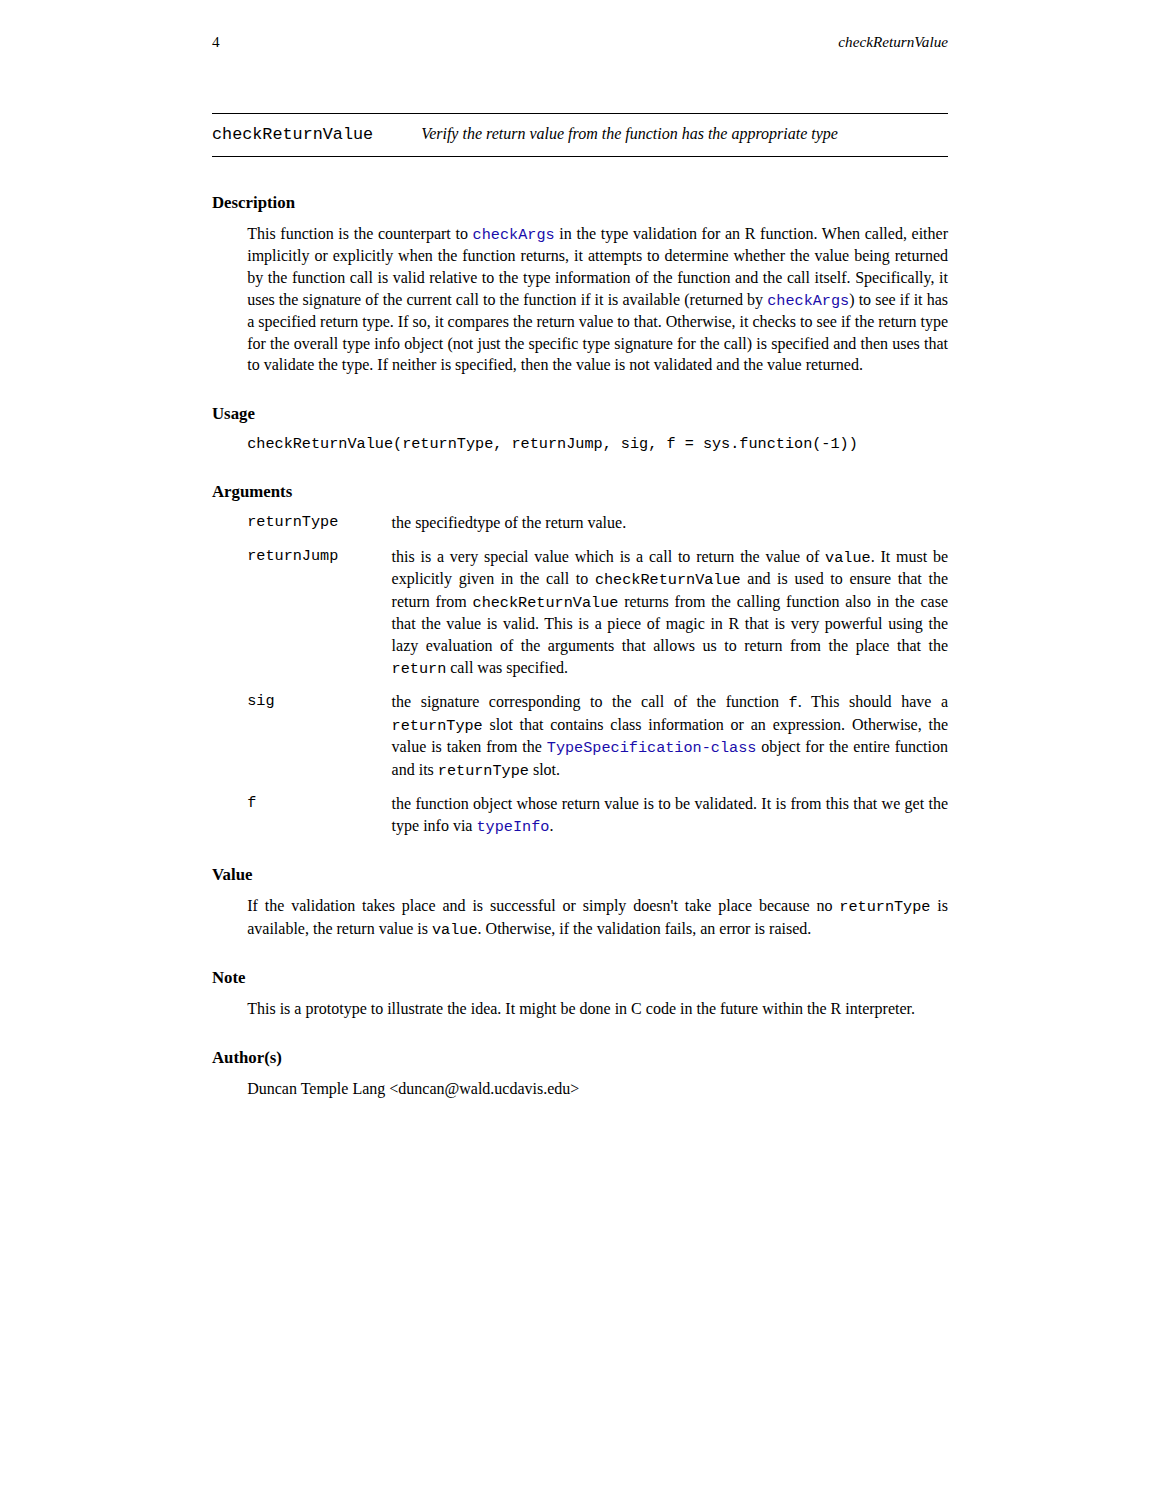4 checkReturnValue
checkReturnValue Verify the return value from the function has the appropriate type
Description
This function is the counterpart to checkArgs in the type validation for an R function. When called, either implicitly or explicitly when the function returns, it attempts to determine whether the value being returned by the function call is valid relative to the type information of the function and the call itself. Specifically, it uses the signature of the current call to the function if it is available (returned by checkArgs) to see if it has a specified return type. If so, it compares the return value to that. Otherwise, it checks to see if the return type for the overall type info object (not just the specific type signature for the call) is specified and then uses that to validate the type. If neither is specified, then the value is not validated and the value returned.
Usage
checkReturnValue(returnType, returnJump, sig, f = sys.function(-1))
Arguments
returnType
the specifiedtype of the return value.
returnJump
this is a very special value which is a call to return the value of value. It must be explicitly given in the call to checkReturnValue and is used to ensure that the return from checkReturnValue returns from the calling function also in the case that the value is valid. This is a piece of magic in R that is very powerful using the lazy evaluation of the arguments that allows us to return from the place that the return call was specified.
sig
the signature corresponding to the call of the function f. This should have a returnType slot that contains class information or an expression. Otherwise, the value is taken from the TypeSpecification-class object for the entire function and its returnType slot.
f
the function object whose return value is to be validated. It is from this that we get the type info via typeInfo.
Value
If the validation takes place and is successful or simply doesn't take place because no returnType is available, the return value is value. Otherwise, if the validation fails, an error is raised.
Note
This is a prototype to illustrate the idea. It might be done in C code in the future within the R interpreter.
Author(s)
Duncan Temple Lang <duncan@wald.ucdavis.edu>